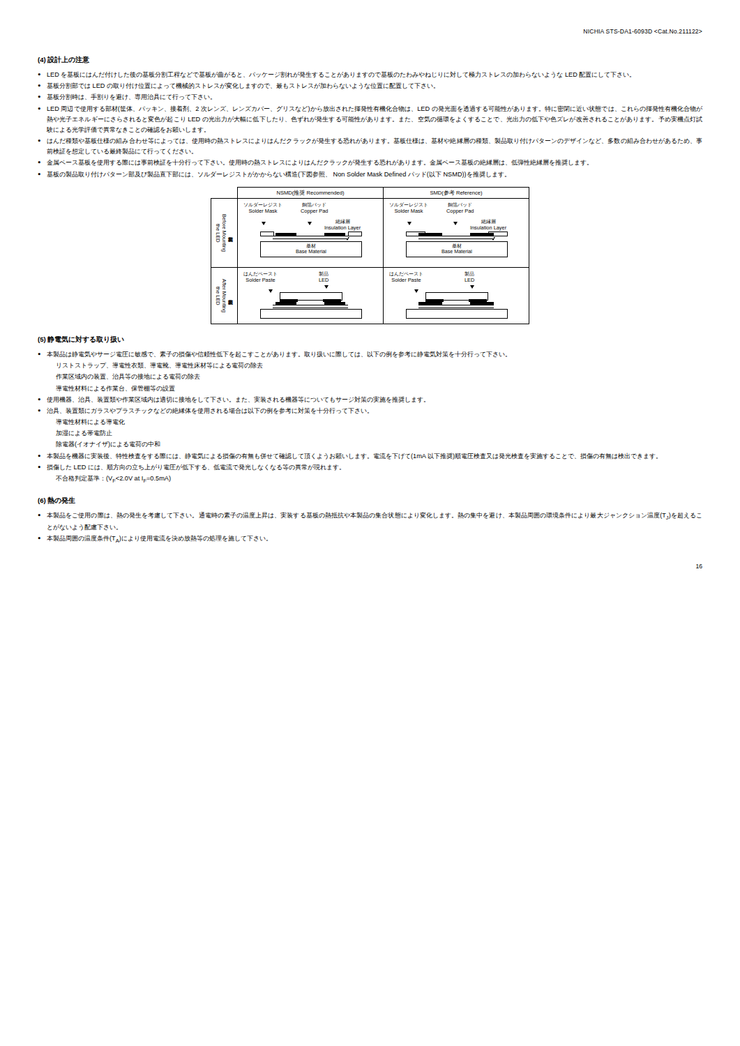NICHIA STS-DA1-6093D <Cat.No.211122>
(4) 設計上の注意
LED を基板にはんだ付けした後の基板分割工程などで基板が曲がると、パッケージ割れが発生することがありますので基板のたわみやねじりに対して極力ストレスの加わらないような LED 配置にして下さい。
基板分割部では LED の取り付け位置によって機械的ストレスが変化しますので、最もストレスが加わらないような位置に配置して下さい。
基板分割時は、手割りを避け、専用治具にて行って下さい。
LED 周辺で使用する部材(筐体、パッキン、接着剤、2 次レンズ、レンズカバー、グリスなど)から放出された揮発性有機化合物は、LED の発光面を透過する可能性があります。特に密閉に近い状態では、これらの揮発性有機化合物が熱や光子エネルギーにさらされると変色が起こり LED の光出力が大幅に低下したり、色ずれが発生する可能性があります。また、空気の循環をよくすることで、光出力の低下や色ズレが改善されることがあります。予め実機点灯試験による光学評価で異常なきことの確認をお願いします。
はんだ種類や基板仕様の組み合わせ等によっては、使用時の熱ストレスによりはんだクラックが発生する恐れがあります。基板仕様は、基材や絶縁層の種類、製品取り付けパターンのデザインなど、多数の組み合わせがあるため、事前検証を想定している最終製品にて行ってください。
金属ベース基板を使用する際には事前検証を十分行って下さい。使用時の熱ストレスによりはんだクラックが発生する恐れがあります。金属ベース基板の絶縁層は、低弾性絶縁層を推奨します。
基板の製品取り付けパターン部及び製品直下部には、ソルダーレジストがかからない構造(下図参照、 Non Solder Mask Defined パッド(以下 NSMD))を推奨します。
| | NSMD(推奨 Recommended) | SMD(参考 Reference) |
| 製品実装前 Before Mounting the LED | ソルダーレジスト Solder Mask 銅箔パッド Copper Pad 絶縁層 Insulation Layer 基材 Base Material | ソルダーレジスト Solder Mask 銅箔パッド Copper Pad 絶縁層 Insulation Layer 基材 Base Material |
| 製品実装後 After Mounting the LED | はんだペースト Solder Paste 製品 LED | はんだペースト Solder Paste 製品 LED |
(5) 静電気に対する取り扱い
本製品は静電気やサージ電圧に敏感で、素子の損傷や信頼性低下を起こすことがあります。取り扱いに際しては、以下の例を参考に静電気対策を十分行って下さい。
リストストラップ、導電性衣類、導電靴、導電性床材等による電荷の除去
作業区域内の装置、治具等の接地による電荷の除去
導電性材料による作業台、保管棚等の設置
使用機器、治具、装置類や作業区域内は適切に接地をして下さい。また、実装される機器等についてもサージ対策の実施を推奨します。
治具、装置類にガラスやプラスチックなどの絶縁体を使用される場合は以下の例を参考に対策を十分行って下さい。
導電性材料による導電化
加湿による帯電防止
除電器(イオナイザ)による電荷の中和
本製品を機器に実装後、特性検査をする際には、静電気による損傷の有無も併せて確認して頂くようお願いします。電流を下げて(1mA 以下推奨)順電圧検査又は発光検査を実施することで、損傷の有無は検出できます。
損傷した LED には、順方向の立ち上がり電圧が低下する、低電流で発光しなくなる等の異常が現れます。
不合格判定基準：(VF<2.0V at IF=0.5mA)
(6) 熱の発生
本製品をご使用の際は、熱の発生を考慮して下さい。通電時の素子の温度上昇は、実装する基板の熱抵抗や本製品の集合状態により変化します。熱の集中を避け、本製品周囲の環境条件により最大ジャンクション温度(TJ)を超えることがないよう配慮下さい。
本製品周囲の温度条件(TA)により使用電流を決め放熱等の処理を施して下さい。
16